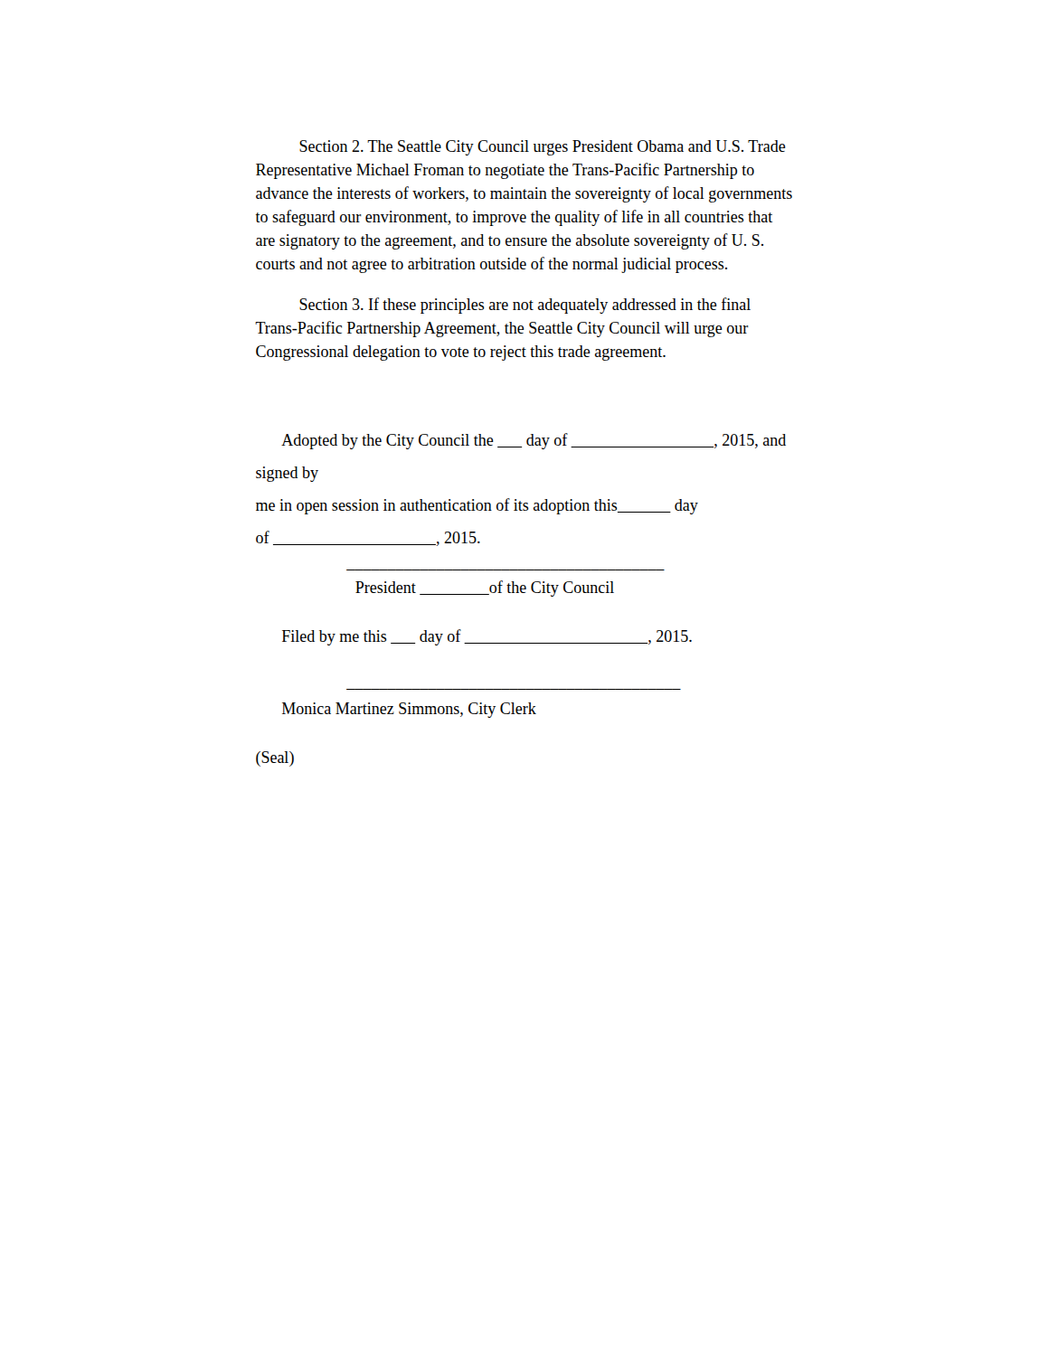Section 2. The Seattle City Council urges President Obama and U.S. Trade Representative Michael Froman to negotiate the Trans-Pacific Partnership to advance the interests of workers, to maintain the sovereignty of local governments to safeguard our environment, to improve the quality of life in all countries that are signatory to the agreement, and to ensure the absolute sovereignty of U. S. courts and not agree to arbitration outside of the normal judicial process.
Section 3. If these principles are not adequately addressed in the final Trans-Pacific Partnership Agreement, the Seattle City Council will urge our Congressional delegation to vote to reject this trade agreement.
Adopted by the City Council the day of , 2015, and signed by
me in open session in authentication of its adoption this day
of , 2015.
_______________________________________
President of the City Council
Filed by me this day of , 2015.
_________________________________________
Monica Martinez Simmons, City Clerk
(Seal)